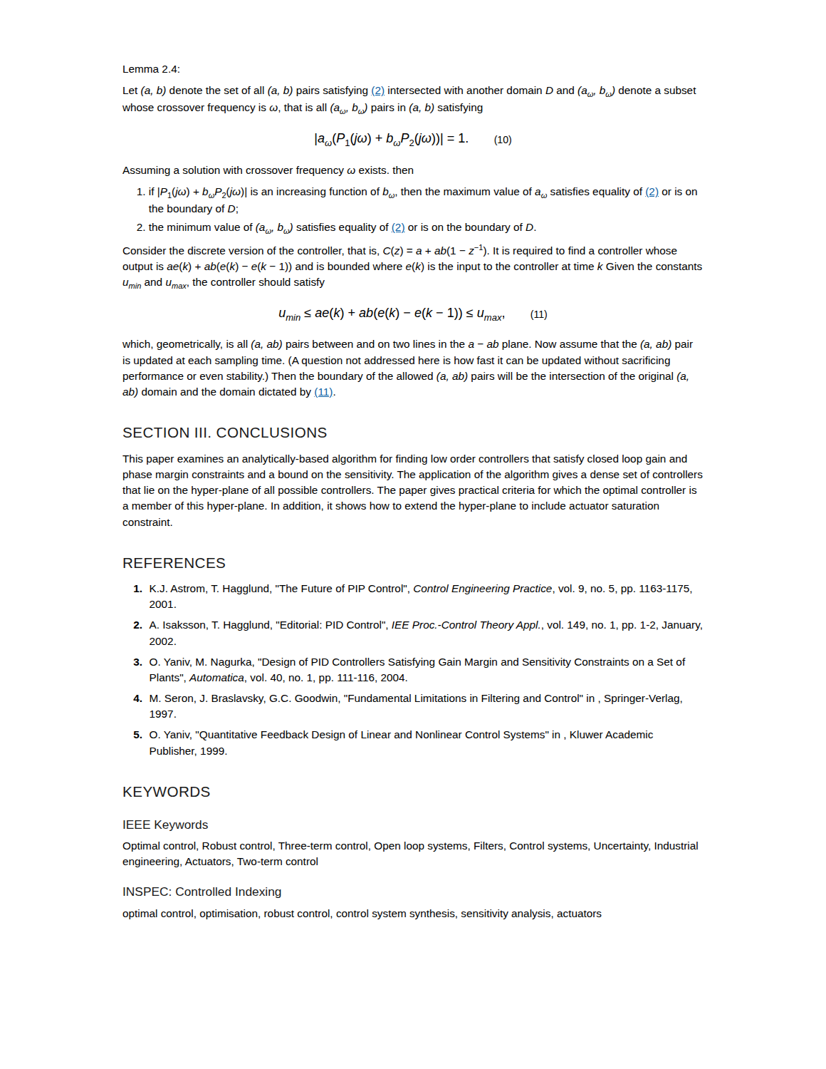Lemma 2.4:
Let (a, b) denote the set of all (a, b) pairs satisfying (2) intersected with another domain D and (aω, bω) denote a subset whose crossover frequency is ω, that is all (aω, bω) pairs in (a, b) satisfying
|aω(P1(jω) + bω P2(jω))| = 1. (10)
Assuming a solution with crossover frequency ω exists. then
if |P1(jω) + bω P2(jω)| is an increasing function of bω, then the maximum value of aω satisfies equality of (2) or is on the boundary of D;
the minimum value of (aω, bω) satisfies equality of (2) or is on the boundary of D.
Consider the discrete version of the controller, that is, C(z) = a + ab(1 − z−1). It is required to find a controller whose output is ae(k) + ab(e(k) − e(k − 1)) and is bounded where e(k) is the input to the controller at time k Given the constants umin and umax, the controller should satisfy
umin ≤ ae(k) + ab(e(k) − e(k − 1)) ≤ umax, (11)
which, geometrically, is all (a, ab) pairs between and on two lines in the a − ab plane. Now assume that the (a, ab) pair is updated at each sampling time. (A question not addressed here is how fast it can be updated without sacrificing performance or even stability.) Then the boundary of the allowed (a, ab) pairs will be the intersection of the original (a, ab) domain and the domain dictated by (11).
SECTION III. CONCLUSIONS
This paper examines an analytically-based algorithm for finding low order controllers that satisfy closed loop gain and phase margin constraints and a bound on the sensitivity. The application of the algorithm gives a dense set of controllers that lie on the hyper-plane of all possible controllers. The paper gives practical criteria for which the optimal controller is a member of this hyper-plane. In addition, it shows how to extend the hyper-plane to include actuator saturation constraint.
REFERENCES
K.J. Astrom, T. Hagglund, "The Future of PIP Control", Control Engineering Practice, vol. 9, no. 5, pp. 1163-1175, 2001.
A. Isaksson, T. Hagglund, "Editorial: PID Control", IEE Proc.-Control Theory Appl., vol. 149, no. 1, pp. 1-2, January, 2002.
O. Yaniv, M. Nagurka, "Design of PID Controllers Satisfying Gain Margin and Sensitivity Constraints on a Set of Plants", Automatica, vol. 40, no. 1, pp. 111-116, 2004.
M. Seron, J. Braslavsky, G.C. Goodwin, "Fundamental Limitations in Filtering and Control" in , Springer-Verlag, 1997.
O. Yaniv, "Quantitative Feedback Design of Linear and Nonlinear Control Systems" in , Kluwer Academic Publisher, 1999.
KEYWORDS
IEEE Keywords
Optimal control, Robust control, Three-term control, Open loop systems, Filters, Control systems, Uncertainty, Industrial engineering, Actuators, Two-term control
INSPEC: Controlled Indexing
optimal control, optimisation, robust control, control system synthesis, sensitivity analysis, actuators